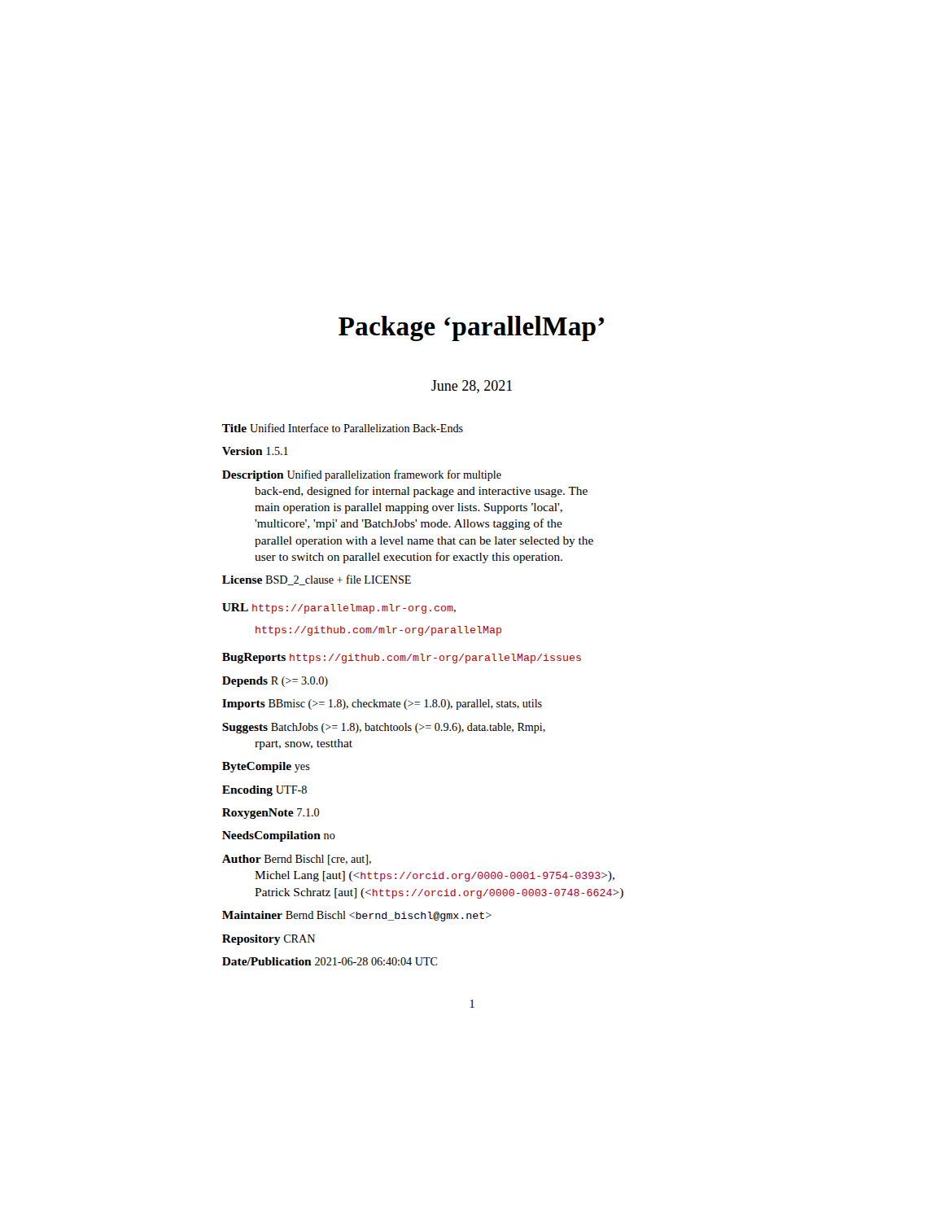Package ‘parallelMap’
June 28, 2021
Title Unified Interface to Parallelization Back-Ends
Version 1.5.1
Description Unified parallelization framework for multiple back-end, designed for internal package and interactive usage. The main operation is parallel mapping over lists. Supports 'local', 'multicore', 'mpi' and 'BatchJobs' mode. Allows tagging of the parallel operation with a level name that can be later selected by the user to switch on parallel execution for exactly this operation.
License BSD_2_clause + file LICENSE
URL https://parallelmap.mlr-org.com, https://github.com/mlr-org/parallelMap
BugReports https://github.com/mlr-org/parallelMap/issues
Depends R (>= 3.0.0)
Imports BBmisc (>= 1.8), checkmate (>= 1.8.0), parallel, stats, utils
Suggests BatchJobs (>= 1.8), batchtools (>= 0.9.6), data.table, Rmpi, rpart, snow, testthat
ByteCompile yes
Encoding UTF-8
RoxygenNote 7.1.0
NeedsCompilation no
Author Bernd Bischl [cre, aut], Michel Lang [aut] (<https://orcid.org/0000-0001-9754-0393>), Patrick Schratz [aut] (<https://orcid.org/0000-0003-0748-6624>)
Maintainer Bernd Bischl <bernd_bischl@gmx.net>
Repository CRAN
Date/Publication 2021-06-28 06:40:04 UTC
1